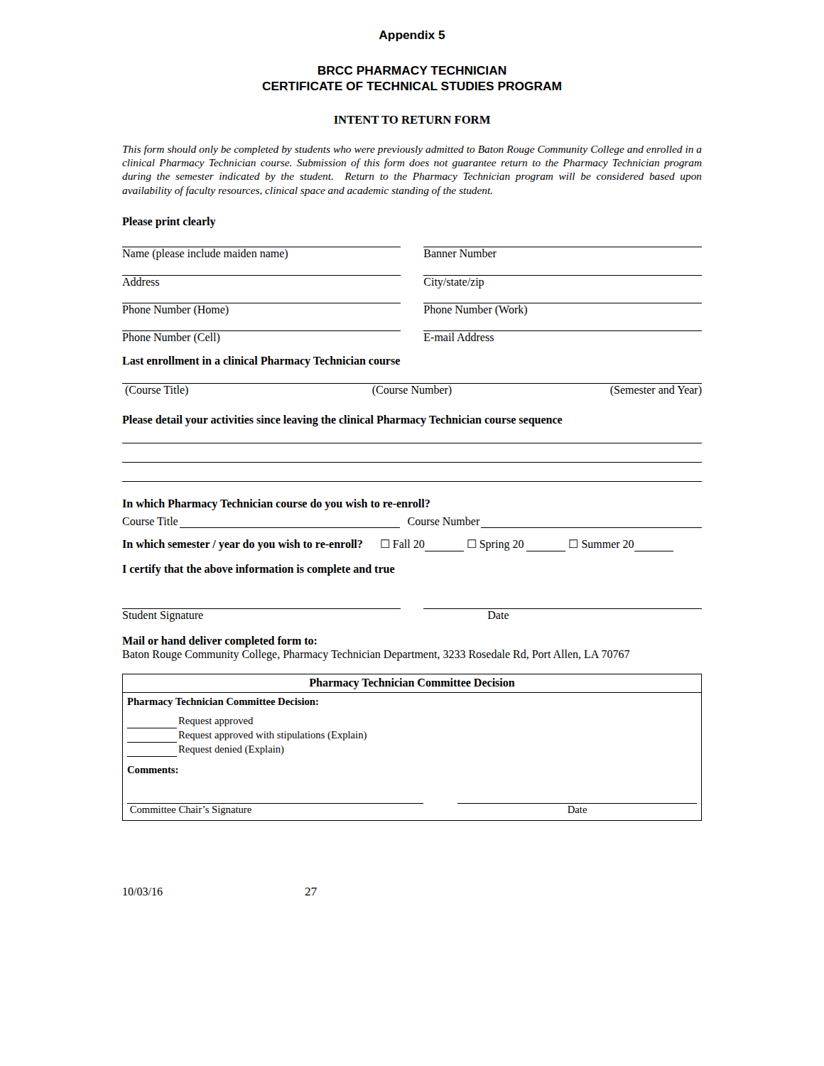Appendix 5
BRCC PHARMACY TECHNICIAN
CERTIFICATE OF TECHNICAL STUDIES PROGRAM
INTENT TO RETURN FORM
This form should only be completed by students who were previously admitted to Baton Rouge Community College and enrolled in a clinical Pharmacy Technician course. Submission of this form does not guarantee return to the Pharmacy Technician program during the semester indicated by the student. Return to the Pharmacy Technician program will be considered based upon availability of faculty resources, clinical space and academic standing of the student.
Please print clearly
| Name (please include maiden name) | | Banner Number |
| Address | | City/state/zip |
| Phone Number (Home) | | Phone Number (Work) |
| Phone Number (Cell) | | E-mail Address |
Last enrollment in a clinical Pharmacy Technician course
(Course Title) (Course Number) (Semester and Year)
Please detail your activities since leaving the clinical Pharmacy Technician course sequence
In which Pharmacy Technician course do you wish to re-enroll?
Course Title Course Number
In which semester / year do you wish to re-enroll? ☐ Fall 20 ☐ Spring 20 ☐ Summer 20
I certify that the above information is complete and true
| Student Signature | | Date |
Mail or hand deliver completed form to:
Baton Rouge Community College, Pharmacy Technician Department, 3233 Rosedale Rd, Port Allen, LA 70767
| Pharmacy Technician Committee Decision |
| --- |
| Pharmacy Technician Committee Decision: Request approved Request approved with stipulations (Explain) Request denied (Explain) Comments: / Committee Chair’s Signature / / Date / |
10/03/16 27